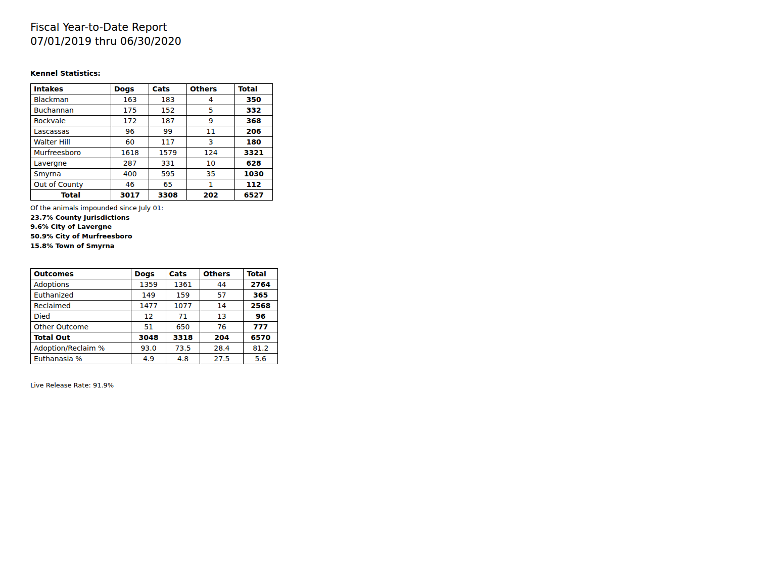Fiscal Year-to-Date Report
07/01/2019 thru 06/30/2020
Kennel Statistics:
| Intakes | Dogs | Cats | Others | Total |
| --- | --- | --- | --- | --- |
| Blackman | 163 | 183 | 4 | 350 |
| Buchannan | 175 | 152 | 5 | 332 |
| Rockvale | 172 | 187 | 9 | 368 |
| Lascassas | 96 | 99 | 11 | 206 |
| Walter Hill | 60 | 117 | 3 | 180 |
| Murfreesboro | 1618 | 1579 | 124 | 3321 |
| Lavergne | 287 | 331 | 10 | 628 |
| Smyrna | 400 | 595 | 35 | 1030 |
| Out of County | 46 | 65 | 1 | 112 |
| Total | 3017 | 3308 | 202 | 6527 |
Of the animals impounded since July 01:
23.7% County Jurisdictions
9.6% City of Lavergne
50.9% City of Murfreesboro
15.8% Town of Smyrna
| Outcomes | Dogs | Cats | Others | Total |
| --- | --- | --- | --- | --- |
| Adoptions | 1359 | 1361 | 44 | 2764 |
| Euthanized | 149 | 159 | 57 | 365 |
| Reclaimed | 1477 | 1077 | 14 | 2568 |
| Died | 12 | 71 | 13 | 96 |
| Other Outcome | 51 | 650 | 76 | 777 |
| Total Out | 3048 | 3318 | 204 | 6570 |
| Adoption/Reclaim % | 93.0 | 73.5 | 28.4 | 81.2 |
| Euthanasia % | 4.9 | 4.8 | 27.5 | 5.6 |
Live Release Rate: 91.9%